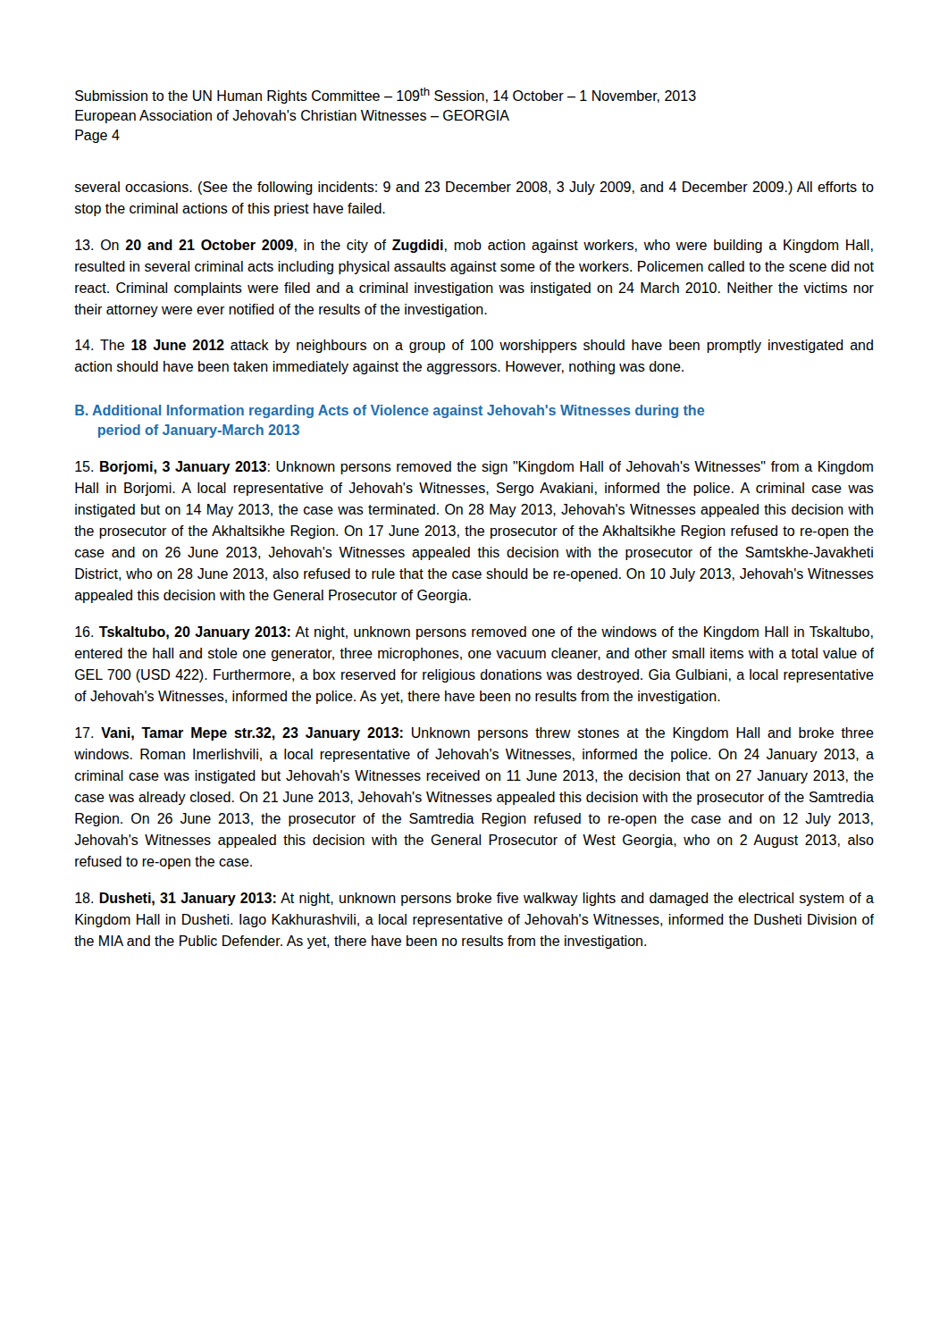Submission to the UN Human Rights Committee – 109th Session, 14 October – 1 November, 2013
European Association of Jehovah's Christian Witnesses – GEORGIA
Page 4
several occasions. (See the following incidents: 9 and 23 December 2008, 3 July 2009, and 4 December 2009.) All efforts to stop the criminal actions of this priest have failed.
13. On 20 and 21 October 2009, in the city of Zugdidi, mob action against workers, who were building a Kingdom Hall, resulted in several criminal acts including physical assaults against some of the workers. Policemen called to the scene did not react. Criminal complaints were filed and a criminal investigation was instigated on 24 March 2010. Neither the victims nor their attorney were ever notified of the results of the investigation.
14. The 18 June 2012 attack by neighbours on a group of 100 worshippers should have been promptly investigated and action should have been taken immediately against the aggressors. However, nothing was done.
B. Additional Information regarding Acts of Violence against Jehovah's Witnesses during the period of January-March 2013
15. Borjomi, 3 January 2013: Unknown persons removed the sign "Kingdom Hall of Jehovah's Witnesses" from a Kingdom Hall in Borjomi. A local representative of Jehovah's Witnesses, Sergo Avakiani, informed the police. A criminal case was instigated but on 14 May 2013, the case was terminated. On 28 May 2013, Jehovah's Witnesses appealed this decision with the prosecutor of the Akhaltsikhe Region. On 17 June 2013, the prosecutor of the Akhaltsikhe Region refused to re-open the case and on 26 June 2013, Jehovah's Witnesses appealed this decision with the prosecutor of the Samtskhe-Javakheti District, who on 28 June 2013, also refused to rule that the case should be re-opened. On 10 July 2013, Jehovah's Witnesses appealed this decision with the General Prosecutor of Georgia.
16. Tskaltubo, 20 January 2013: At night, unknown persons removed one of the windows of the Kingdom Hall in Tskaltubo, entered the hall and stole one generator, three microphones, one vacuum cleaner, and other small items with a total value of GEL 700 (USD 422). Furthermore, a box reserved for religious donations was destroyed. Gia Gulbiani, a local representative of Jehovah's Witnesses, informed the police. As yet, there have been no results from the investigation.
17. Vani, Tamar Mepe str.32, 23 January 2013: Unknown persons threw stones at the Kingdom Hall and broke three windows. Roman Imerlishvili, a local representative of Jehovah's Witnesses, informed the police. On 24 January 2013, a criminal case was instigated but Jehovah's Witnesses received on 11 June 2013, the decision that on 27 January 2013, the case was already closed. On 21 June 2013, Jehovah's Witnesses appealed this decision with the prosecutor of the Samtredia Region. On 26 June 2013, the prosecutor of the Samtredia Region refused to re-open the case and on 12 July 2013, Jehovah's Witnesses appealed this decision with the General Prosecutor of West Georgia, who on 2 August 2013, also refused to re-open the case.
18. Dusheti, 31 January 2013: At night, unknown persons broke five walkway lights and damaged the electrical system of a Kingdom Hall in Dusheti. Iago Kakhurashvili, a local representative of Jehovah's Witnesses, informed the Dusheti Division of the MIA and the Public Defender. As yet, there have been no results from the investigation.